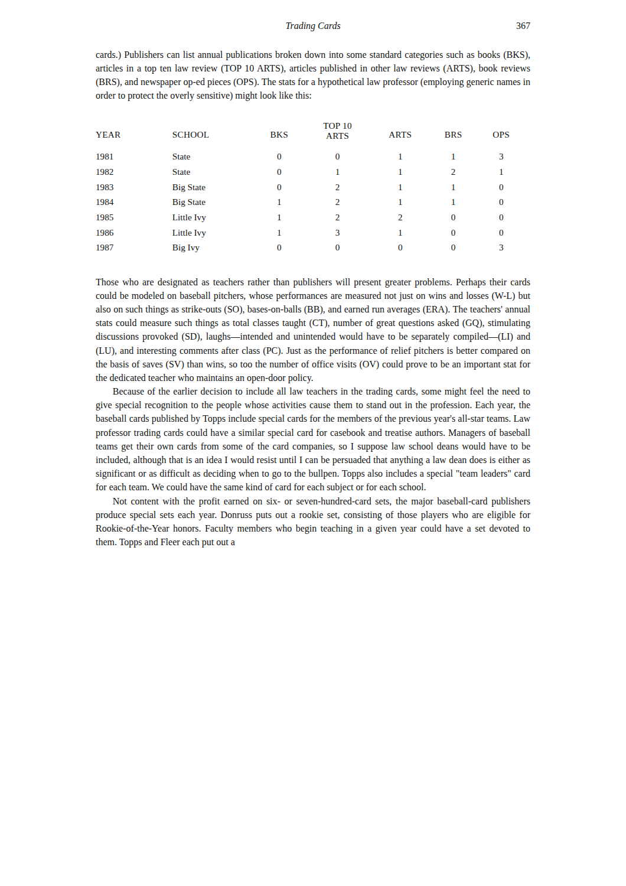Trading Cards 367
cards.) Publishers can list annual publications broken down into some standard categories such as books (BKS), articles in a top ten law review (TOP 10 ARTS), articles published in other law reviews (ARTS), book reviews (BRS), and newspaper op-ed pieces (OPS). The stats for a hypothetical law professor (employing generic names in order to protect the overly sensitive) might look like this:
Hypothetical law professor publication statistics, 1981–1987
| YEAR | SCHOOL | BKS | TOP 10 ARTS | ARTS | BRS | OPS |
| --- | --- | --- | --- | --- | --- | --- |
| 1981 | State | 0 | 0 | 1 | 1 | 3 |
| 1982 | State | 0 | 1 | 1 | 2 | 1 |
| 1983 | Big State | 0 | 2 | 1 | 1 | 0 |
| 1984 | Big State | 1 | 2 | 1 | 1 | 0 |
| 1985 | Little Ivy | 1 | 2 | 2 | 0 | 0 |
| 1986 | Little Ivy | 1 | 3 | 1 | 0 | 0 |
| 1987 | Big Ivy | 0 | 0 | 0 | 0 | 3 |
Those who are designated as teachers rather than publishers will present greater problems. Perhaps their cards could be modeled on baseball pitchers, whose performances are measured not just on wins and losses (W-L) but also on such things as strike-outs (SO), bases-on-balls (BB), and earned run averages (ERA). The teachers' annual stats could measure such things as total classes taught (CT), number of great questions asked (GQ), stimulating discussions provoked (SD), laughs—intended and unintended would have to be separately compiled—(LI) and (LU), and interesting comments after class (PC). Just as the performance of relief pitchers is better compared on the basis of saves (SV) than wins, so too the number of office visits (OV) could prove to be an important stat for the dedicated teacher who maintains an open-door policy.
Because of the earlier decision to include all law teachers in the trading cards, some might feel the need to give special recognition to the people whose activities cause them to stand out in the profession. Each year, the baseball cards published by Topps include special cards for the members of the previous year's all-star teams. Law professor trading cards could have a similar special card for casebook and treatise authors. Managers of baseball teams get their own cards from some of the card companies, so I suppose law school deans would have to be included, although that is an idea I would resist until I can be persuaded that anything a law dean does is either as significant or as difficult as deciding when to go to the bullpen. Topps also includes a special "team leaders" card for each team. We could have the same kind of card for each subject or for each school.
Not content with the profit earned on six- or seven-hundred-card sets, the major baseball-card publishers produce special sets each year. Donruss puts out a rookie set, consisting of those players who are eligible for Rookie-of-the-Year honors. Faculty members who begin teaching in a given year could have a set devoted to them. Topps and Fleer each put out a